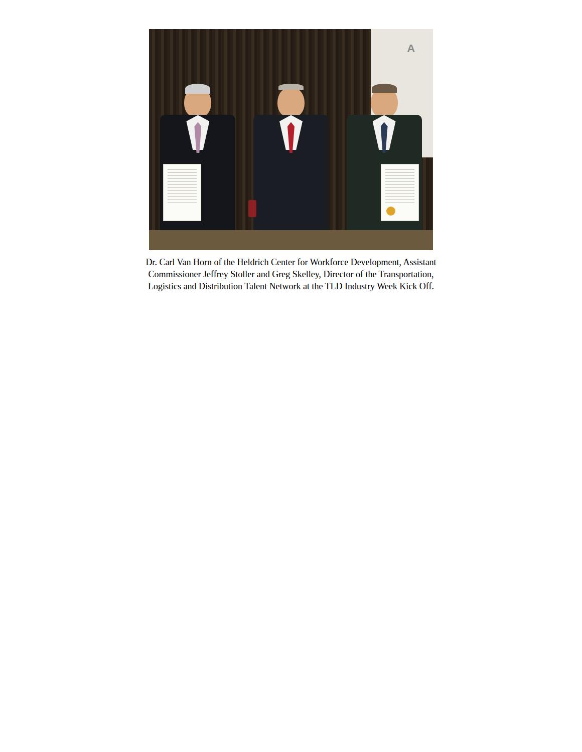A
Dr. Carl Van Horn of the Heldrich Center for Workforce Development, Assistant Commissioner Jeffrey Stoller and Greg Skelley, Director of the Transportation, Logistics and Distribution Talent Network at the TLD Industry Week Kick Off.